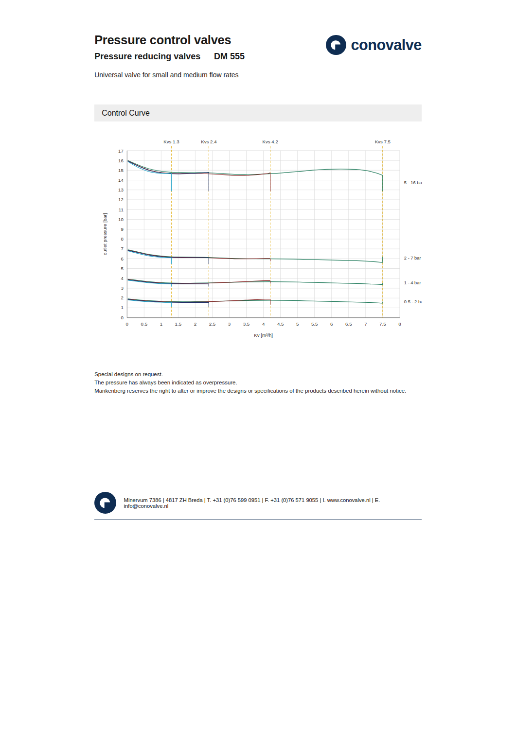Pressure control valves
Pressure reducing valves DM 555
Universal valve for small and medium flow rates
conovalve
Control Curve
0 1 2 3 4 5 6 7 8 9 10 11 12 13 14 15 16 17 0 0.5 1 1.5 2 2.5 3 3.5 4 4.5 5 5.5 6 6.5 7 7.5 8 Kv [m³/h] outlet pressure [bar] Kvs 1.3 Kvs 2.4 Kvs 4.2 Kvs 7.5 5 - 16 bar 2 - 7 bar 1 - 4 bar 0.5 - 2 bar
Special designs on request.
The pressure has always been indicated as overpressure.
Mankenberg reserves the right to alter or improve the designs or specifications of the products described herein without notice.
Minervum 7386 | 4817 ZH Breda | T. +31 (0)76 599 0951 | F. +31 (0)76 571 9055 | I. www.conovalve.nl | E. info@conovalve.nl